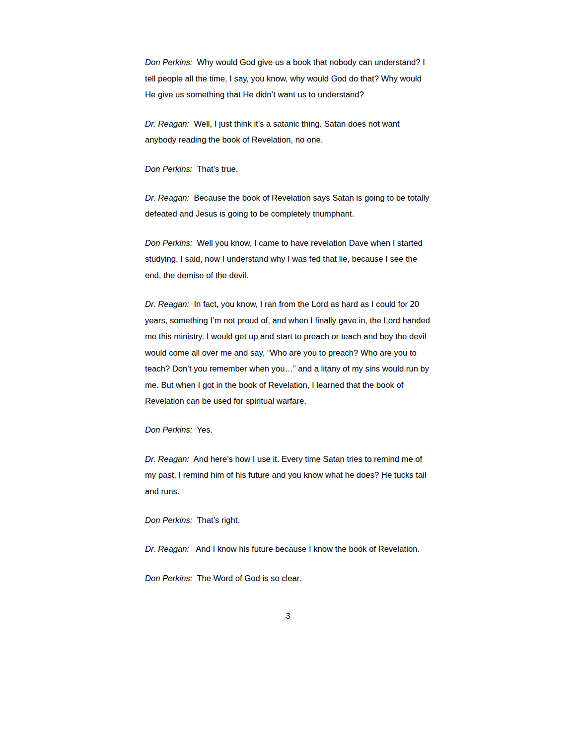Don Perkins: Why would God give us a book that nobody can understand? I tell people all the time, I say, you know, why would God do that? Why would He give us something that He didn’t want us to understand?
Dr. Reagan: Well, I just think it’s a satanic thing. Satan does not want anybody reading the book of Revelation, no one.
Don Perkins: That’s true.
Dr. Reagan: Because the book of Revelation says Satan is going to be totally defeated and Jesus is going to be completely triumphant.
Don Perkins: Well you know, I came to have revelation Dave when I started studying, I said, now I understand why I was fed that lie, because I see the end, the demise of the devil.
Dr. Reagan: In fact, you know, I ran from the Lord as hard as I could for 20 years, something I’m not proud of, and when I finally gave in, the Lord handed me this ministry. I would get up and start to preach or teach and boy the devil would come all over me and say, “Who are you to preach? Who are you to teach? Don’t you remember when you…” and a litany of my sins would run by me. But when I got in the book of Revelation, I learned that the book of Revelation can be used for spiritual warfare.
Don Perkins: Yes.
Dr. Reagan: And here’s how I use it. Every time Satan tries to remind me of my past, I remind him of his future and you know what he does? He tucks tail and runs.
Don Perkins: That’s right.
Dr. Reagan: And I know his future because I know the book of Revelation.
Don Perkins: The Word of God is so clear.
3